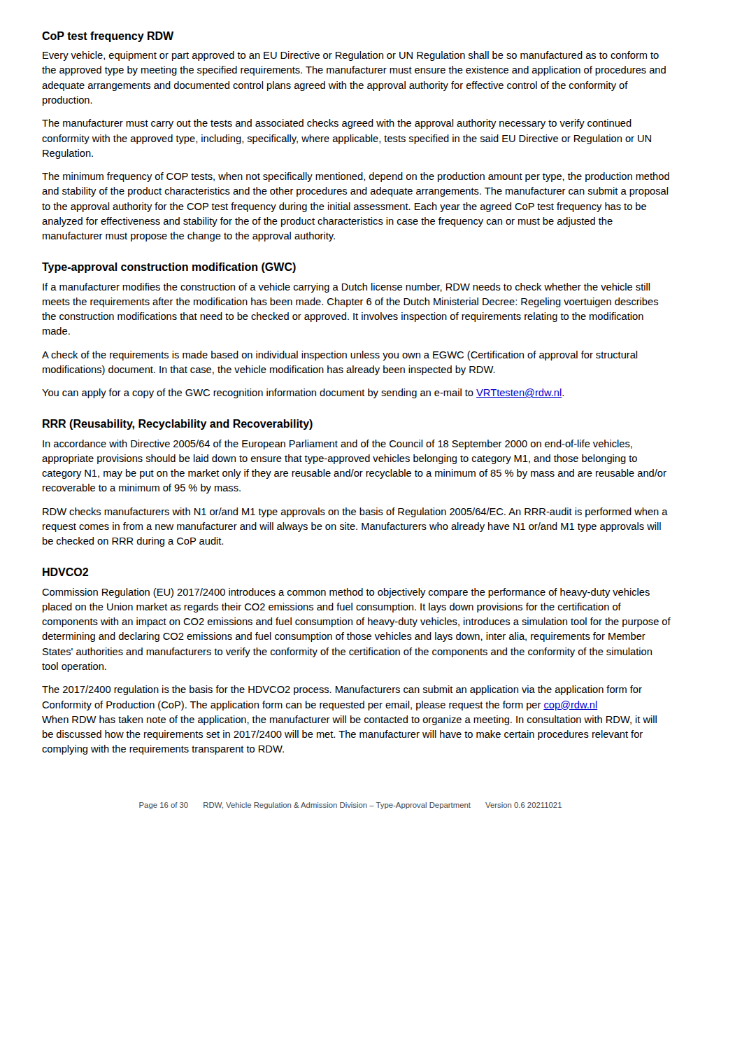CoP test frequency RDW
Every vehicle, equipment or part approved to an EU Directive or Regulation or UN Regulation shall be so manufactured as to conform to the approved type by meeting the specified requirements. The manufacturer must ensure the existence and application of procedures and adequate arrangements and documented control plans agreed with the approval authority for effective control of the conformity of production.
The manufacturer must carry out the tests and associated checks agreed with the approval authority necessary to verify continued conformity with the approved type, including, specifically, where applicable, tests specified in the said EU Directive or Regulation or UN Regulation.
The minimum frequency of COP tests, when not specifically mentioned, depend on the production amount per type, the production method and stability of the product characteristics and the other procedures and adequate arrangements. The manufacturer can submit a proposal to the approval authority for the COP test frequency during the initial assessment. Each year the agreed CoP test frequency has to be analyzed for effectiveness and stability for the of the product characteristics in case the frequency can or must be adjusted the manufacturer must propose the change to the approval authority.
Type-approval construction modification (GWC)
If a manufacturer modifies the construction of a vehicle carrying a Dutch license number, RDW needs to check whether the vehicle still meets the requirements after the modification has been made. Chapter 6 of the Dutch Ministerial Decree: Regeling voertuigen describes the construction modifications that need to be checked or approved. It involves inspection of requirements relating to the modification made.
A check of the requirements is made based on individual inspection unless you own a EGWC (Certification of approval for structural modifications) document. In that case, the vehicle modification has already been inspected by RDW.
You can apply for a copy of the GWC recognition information document by sending an e-mail to VRTtesten@rdw.nl.
RRR (Reusability, Recyclability and Recoverability)
In accordance with Directive 2005/64 of the European Parliament and of the Council of 18 September 2000 on end-of-life vehicles, appropriate provisions should be laid down to ensure that type-approved vehicles belonging to category M1, and those belonging to category N1, may be put on the market only if they are reusable and/or recyclable to a minimum of 85 % by mass and are reusable and/or recoverable to a minimum of 95 % by mass.
RDW checks manufacturers with N1 or/and M1 type approvals on the basis of Regulation 2005/64/EC. An RRR-audit is performed when a request comes in from a new manufacturer and will always be on site. Manufacturers who already have N1 or/and M1 type approvals will be checked on RRR during a CoP audit.
HDVCO2
Commission Regulation (EU) 2017/2400 introduces a common method to objectively compare the performance of heavy-duty vehicles placed on the Union market as regards their CO2 emissions and fuel consumption. It lays down provisions for the certification of components with an impact on CO2 emissions and fuel consumption of heavy-duty vehicles, introduces a simulation tool for the purpose of determining and declaring CO2 emissions and fuel consumption of those vehicles and lays down, inter alia, requirements for Member States' authorities and manufacturers to verify the conformity of the certification of the components and the conformity of the simulation tool operation.
The 2017/2400 regulation is the basis for the HDVCO2 process. Manufacturers can submit an application via the application form for Conformity of Production (CoP). The application form can be requested per email, please request the form per cop@rdw.nl
When RDW has taken note of the application, the manufacturer will be contacted to organize a meeting. In consultation with RDW, it will be discussed how the requirements set in 2017/2400 will be met. The manufacturer will have to make certain procedures relevant for complying with the requirements transparent to RDW.
Page 16 of 30 RDW, Vehicle Regulation & Admission Division – Type-Approval Department Version 0.6 20211021